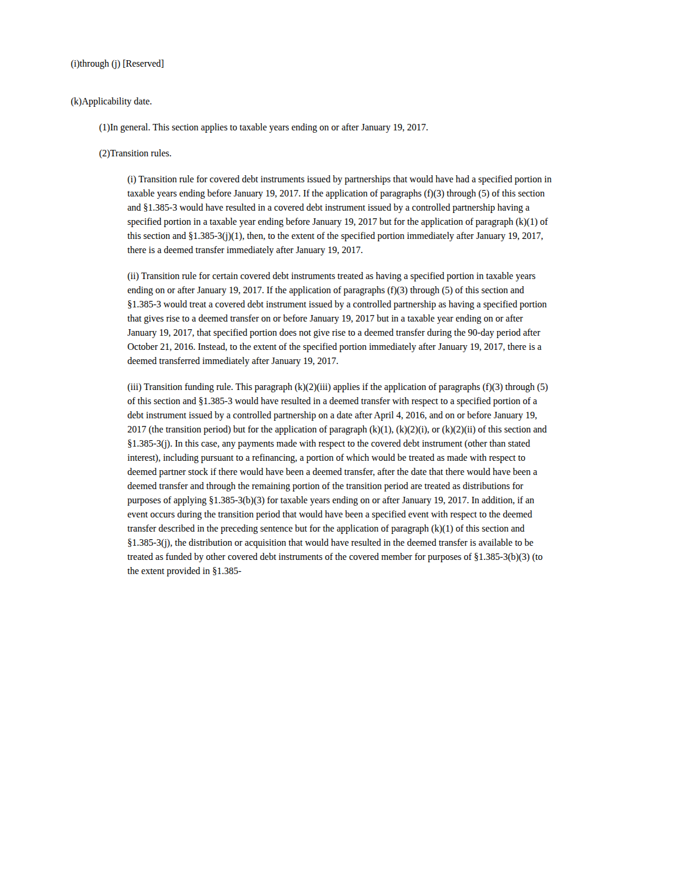(i)through (j) [Reserved]
(k)Applicability date.
(1)In general. This section applies to taxable years ending on or after January 19, 2017.
(2)Transition rules.
(i) Transition rule for covered debt instruments issued by partnerships that would have had a specified portion in taxable years ending before January 19, 2017. If the application of paragraphs (f)(3) through (5) of this section and §1.385-3 would have resulted in a covered debt instrument issued by a controlled partnership having a specified portion in a taxable year ending before January 19, 2017 but for the application of paragraph (k)(1) of this section and §1.385-3(j)(1), then, to the extent of the specified portion immediately after January 19, 2017, there is a deemed transfer immediately after January 19, 2017.
(ii) Transition rule for certain covered debt instruments treated as having a specified portion in taxable years ending on or after January 19, 2017. If the application of paragraphs (f)(3) through (5) of this section and §1.385-3 would treat a covered debt instrument issued by a controlled partnership as having a specified portion that gives rise to a deemed transfer on or before January 19, 2017 but in a taxable year ending on or after January 19, 2017, that specified portion does not give rise to a deemed transfer during the 90-day period after October 21, 2016. Instead, to the extent of the specified portion immediately after January 19, 2017, there is a deemed transferred immediately after January 19, 2017.
(iii) Transition funding rule. This paragraph (k)(2)(iii) applies if the application of paragraphs (f)(3) through (5) of this section and §1.385-3 would have resulted in a deemed transfer with respect to a specified portion of a debt instrument issued by a controlled partnership on a date after April 4, 2016, and on or before January 19, 2017 (the transition period) but for the application of paragraph (k)(1), (k)(2)(i), or (k)(2)(ii) of this section and §1.385-3(j). In this case, any payments made with respect to the covered debt instrument (other than stated interest), including pursuant to a refinancing, a portion of which would be treated as made with respect to deemed partner stock if there would have been a deemed transfer, after the date that there would have been a deemed transfer and through the remaining portion of the transition period are treated as distributions for purposes of applying §1.385-3(b)(3) for taxable years ending on or after January 19, 2017. In addition, if an event occurs during the transition period that would have been a specified event with respect to the deemed transfer described in the preceding sentence but for the application of paragraph (k)(1) of this section and §1.385-3(j), the distribution or acquisition that would have resulted in the deemed transfer is available to be treated as funded by other covered debt instruments of the covered member for purposes of §1.385-3(b)(3) (to the extent provided in §1.385-